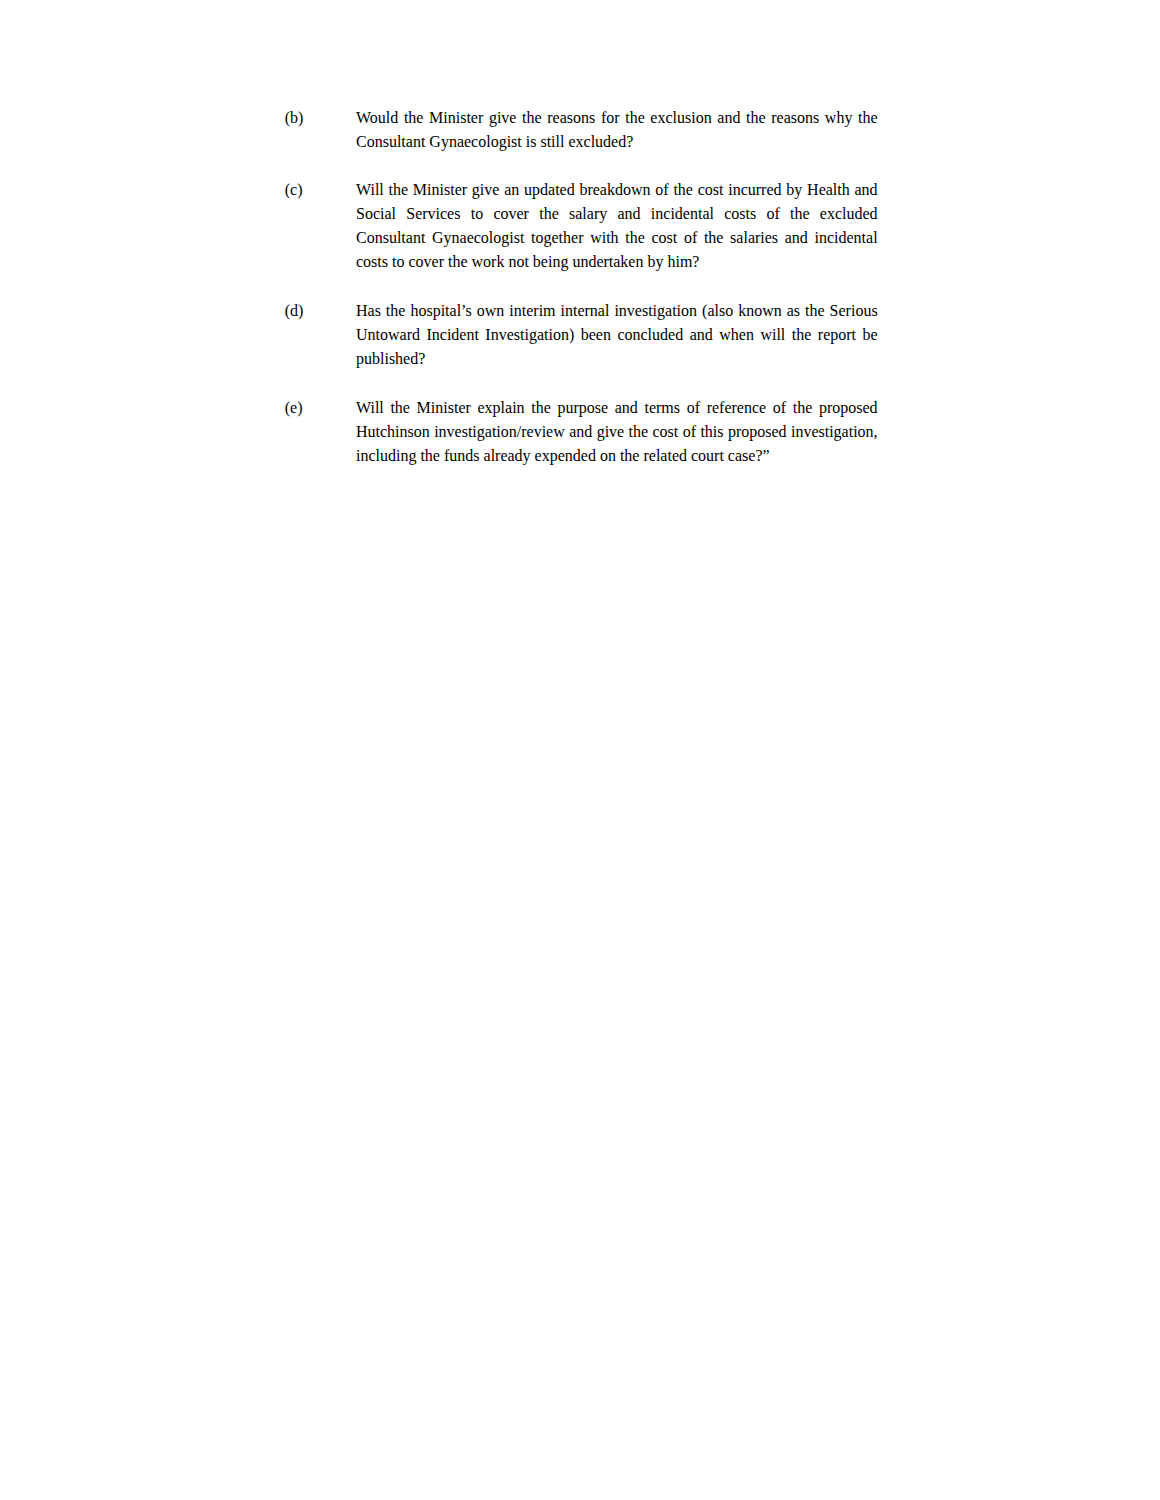(b)
Would the Minister give the reasons for the exclusion and the reasons why the Consultant Gynaecologist is still excluded?
(c)
Will the Minister give an updated breakdown of the cost incurred by Health and Social Services to cover the salary and incidental costs of the excluded Consultant Gynaecologist together with the cost of the salaries and incidental costs to cover the work not being undertaken by him?
(d)
Has the hospital’s own interim internal investigation (also known as the Serious Untoward Incident Investigation) been concluded and when will the report be published?
(e)
Will the Minister explain the purpose and terms of reference of the proposed Hutchinson investigation/review and give the cost of this proposed investigation, including the funds already expended on the related court case?”